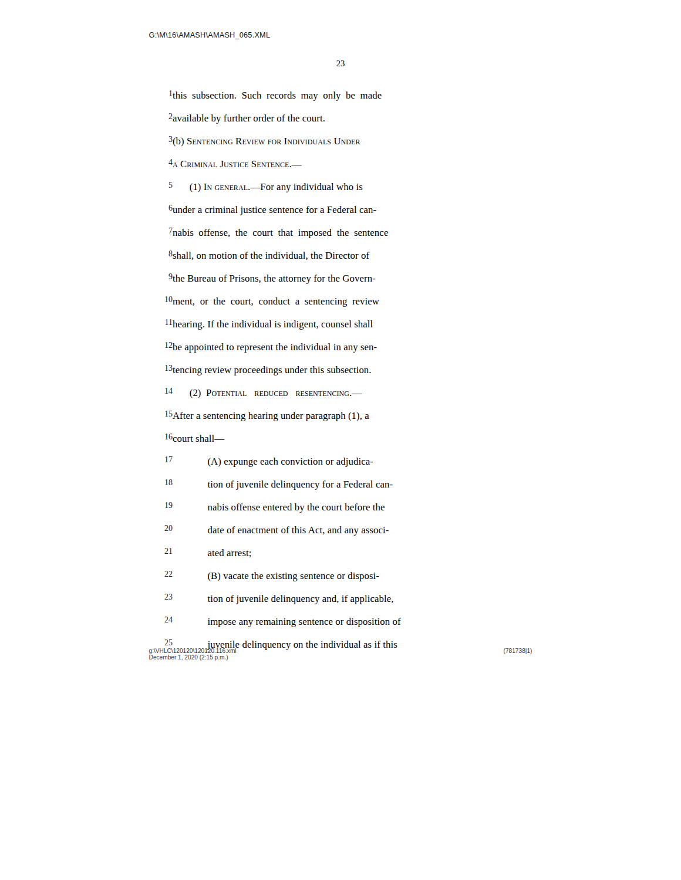G:\M\16\AMASH\AMASH_065.XML
23
| 1 | this subsection. Such records may only be made |
| 2 | available by further order of the court. |
| 3 | (b) Sentencing Review for Individuals Under |
| 4 | a Criminal Justice Sentence .— |
| 5 | (1) In general .—For any individual who is |
| 6 | under a criminal justice sentence for a Federal can- |
| 7 | nabis offense, the court that imposed the sentence |
| 8 | shall, on motion of the individual, the Director of |
| 9 | the Bureau of Prisons, the attorney for the Govern- |
| 10 | ment, or the court, conduct a sentencing review |
| 11 | hearing. If the individual is indigent, counsel shall |
| 12 | be appointed to represent the individual in any sen- |
| 13 | tencing review proceedings under this subsection. |
| 14 | (2) Potential reduced resentencing .— |
| 15 | After a sentencing hearing under paragraph (1), a |
| 16 | court shall— |
| 17 | (A) expunge each conviction or adjudica- |
| 18 | tion of juvenile delinquency for a Federal can- |
| 19 | nabis offense entered by the court before the |
| 20 | date of enactment of this Act, and any associ- |
| 21 | ated arrest; |
| 22 | (B) vacate the existing sentence or disposi- |
| 23 | tion of juvenile delinquency and, if applicable, |
| 24 | impose any remaining sentence or disposition of |
| 25 | juvenile delinquency on the individual as if this |
g:\VHLC\120120\120120.116.xml (781738|1)
December 1, 2020 (2:15 p.m.)